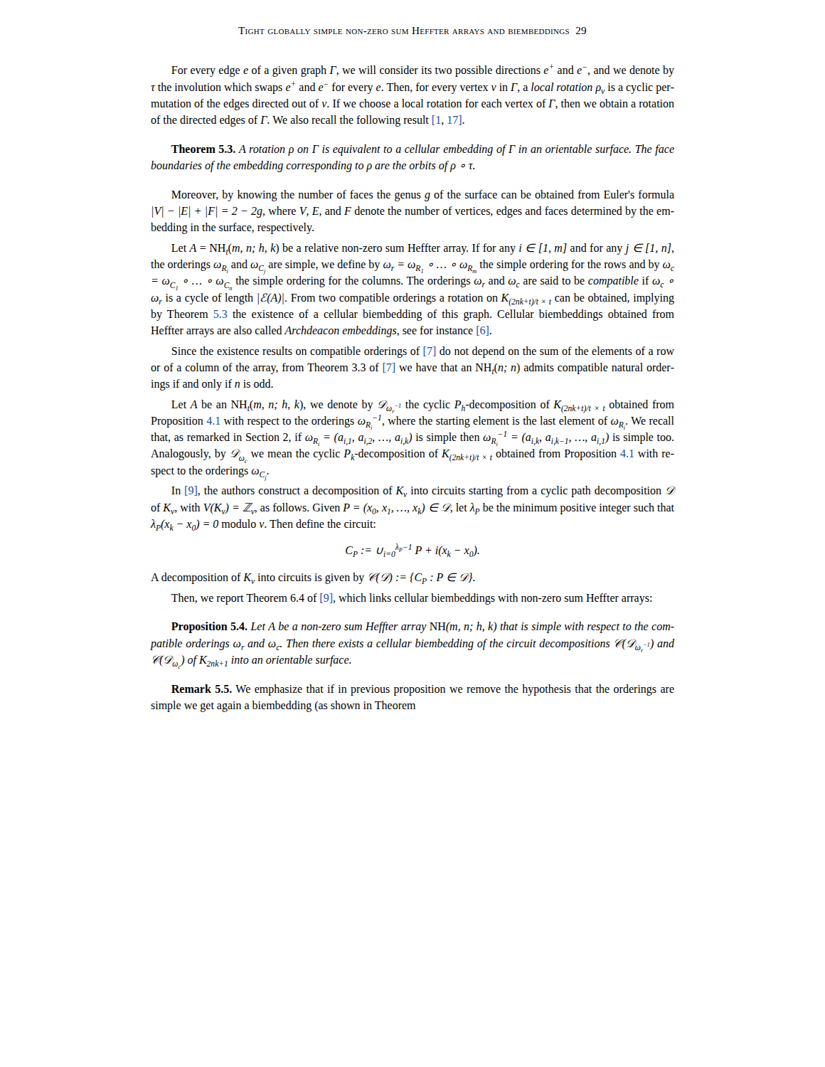Tight globally simple non-zero sum Heffter arrays and biembeddings 29
For every edge e of a given graph Γ, we will consider its two possible directions e+ and e−, and we denote by τ the involution which swaps e+ and e− for every e. Then, for every vertex v in Γ, a local rotation ρv is a cyclic permutation of the edges directed out of v. If we choose a local rotation for each vertex of Γ, then we obtain a rotation of the directed edges of Γ. We also recall the following result [1, 17].
Theorem 5.3. A rotation ρ on Γ is equivalent to a cellular embedding of Γ in an orientable surface. The face boundaries of the embedding corresponding to ρ are the orbits of ρ ∘ τ.
Moreover, by knowing the number of faces the genus g of the surface can be obtained from Euler's formula |V| − |E| + |F| = 2 − 2g, where V, E, and F denote the number of vertices, edges and faces determined by the embedding in the surface, respectively.
Let A = NHt(m, n; h, k) be a relative non-zero sum Heffter array. If for any i ∈ [1, m] and for any j ∈ [1, n], the orderings ωRi and ωCj are simple, we define by ωr = ωR1 ∘ … ∘ ωRm the simple ordering for the rows and by ωc = ωC1 ∘ … ∘ ωCn the simple ordering for the columns. The orderings ωr and ωc are said to be compatible if ωc ∘ ωr is a cycle of length |ℰ(A)|. From two compatible orderings a rotation on K(2nk+t)/t × t can be obtained, implying by Theorem 5.3 the existence of a cellular biembedding of this graph. Cellular biembeddings obtained from Heffter arrays are also called Archdeacon embeddings, see for instance [6].
Since the existence results on compatible orderings of [7] do not depend on the sum of the elements of a row or of a column of the array, from Theorem 3.3 of [7] we have that an NHt(n; n) admits compatible natural orderings if and only if n is odd.
Let A be an NHt(m, n; h, k), we denote by 𝒟ωr−1 the cyclic Ph-decomposition of K(2nk+t)/t × t obtained from Proposition 4.1 with respect to the orderings ωRi−1, where the starting element is the last element of ωRi. We recall that, as remarked in Section 2, if ωRi = (ai,1, ai,2, …, ai,k) is simple then ωRi−1 = (ai,k, ai,k−1, …, ai,1) is simple too. Analogously, by 𝒟ωc we mean the cyclic Pk-decomposition of K(2nk+t)/t × t obtained from Proposition 4.1 with respect to the orderings ωCj.
In [9], the authors construct a decomposition of Kv into circuits starting from a cyclic path decomposition 𝒟 of Kv, with V(Kv) = ℤv, as follows. Given P = (x0, x1, …, xk) ∈ 𝒟, let λP be the minimum positive integer such that λP(xk − x0) = 0 modulo v. Then define the circuit:
CP := ∪i=0λP−1 P + i(xk − x0).
A decomposition of Kv into circuits is given by 𝒞(𝒟) := {CP : P ∈ 𝒟}.
Then, we report Theorem 6.4 of [9], which links cellular biembeddings with non-zero sum Heffter arrays:
Proposition 5.4. Let A be a non-zero sum Heffter array NH(m, n; h, k) that is simple with respect to the compatible orderings ωr and ωc. Then there exists a cellular biembedding of the circuit decompositions 𝒞(𝒟ωr−1) and 𝒞(𝒟ωc) of K2nk+1 into an orientable surface.
Remark 5.5. We emphasize that if in previous proposition we remove the hypothesis that the orderings are simple we get again a biembedding (as shown in Theorem